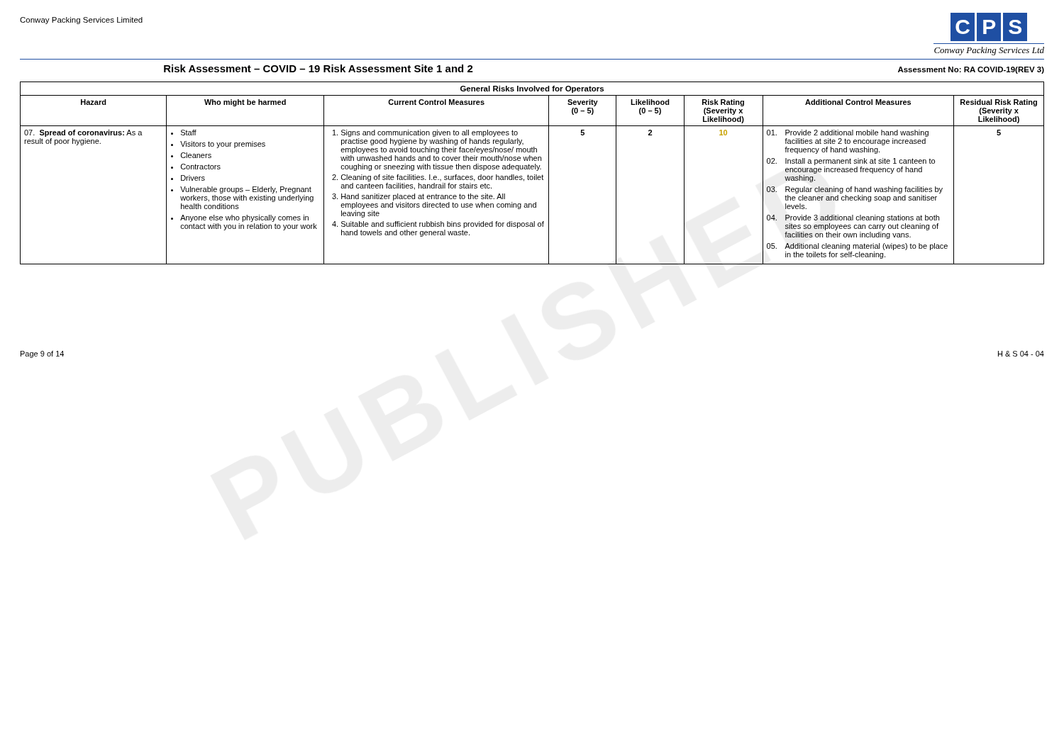PUBLISHED
Conway Packing Services Limited
CPS
Conway Packing Services Ltd
Risk Assessment – COVID – 19 Risk Assessment Site 1 and 2
Assessment No: RA COVID-19(REV 3)
| General Risks Involved for Operators |
| Hazard | Who might be harmed | Current Control Measures | Severity (0 – 5) | Likelihood (0 – 5) | Risk Rating (Severity x Likelihood) | Additional Control Measures | Residual Risk Rating (Severity x Likelihood) |
| 07. Spread of coronavirus: As a result of poor hygiene. | Staff Visitors to your premises Cleaners Contractors Drivers Vulnerable groups – Elderly, Pregnant workers, those with existing underlying health conditions Anyone else who physically comes in contact with you in relation to your work | Signs and communication given to all employees to practise good hygiene by washing of hands regularly, employees to avoid touching their face/eyes/nose/ mouth with unwashed hands and to cover their mouth/nose when coughing or sneezing with tissue then dispose adequately. Cleaning of site facilities. I.e., surfaces, door handles, toilet and canteen facilities, handrail for stairs etc. Hand sanitizer placed at entrance to the site. All employees and visitors directed to use when coming and leaving site Suitable and sufficient rubbish bins provided for disposal of hand towels and other general waste. | 5 | 2 | 10 | 01. Provide 2 additional mobile hand washing facilities at site 2 to encourage increased frequency of hand washing. 02. Install a permanent sink at site 1 canteen to encourage increased frequency of hand washing. 03. Regular cleaning of hand washing facilities by the cleaner and checking soap and sanitiser levels. 04. Provide 3 additional cleaning stations at both sites so employees can carry out cleaning of facilities on their own including vans. 05. Additional cleaning material (wipes) to be place in the toilets for self-cleaning. | 5 |
Page 9 of 14
H & S 04 - 04